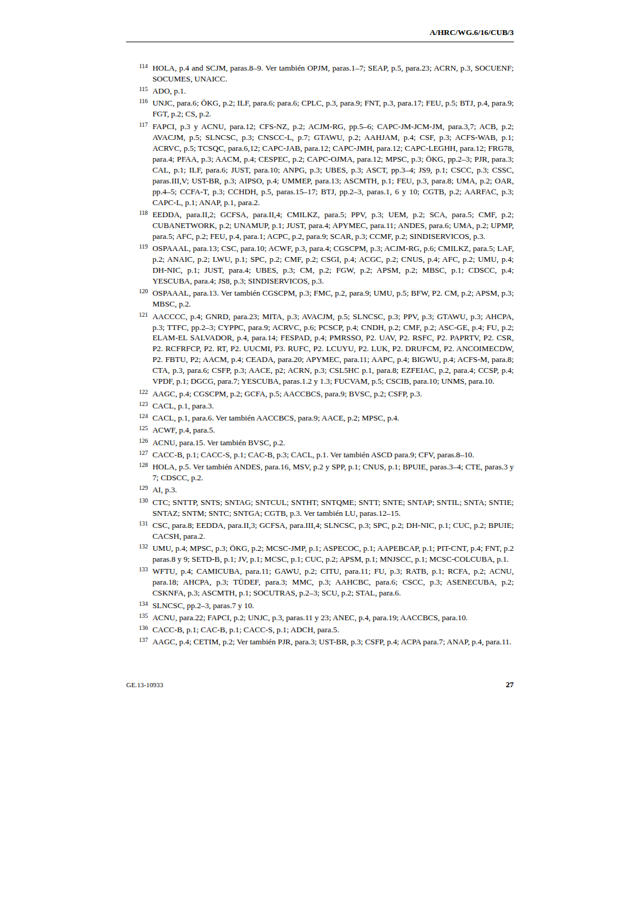A/HRC/WG.6/16/CUB/3
114 HOLA, p.4 and SCJM, paras.8–9. Ver también OPJM, paras.1–7; SEAP, p.5, para.23; ACRN, p.3, SOCUENF; SOCUMES, UNAICC.
115 ADO, p.1.
116 UNJC, para.6; ÖKG, p.2; ILF, para.6; para.6; CPLC, p.3, para.9; FNT, p.3, para.17; FEU, p.5; BTJ, p.4, para.9; FGT, p.2; CS, p.2.
117 FAPCI, p.3 y ACNU, para.12; CFS-NZ, p.2; ACJM-RG, pp.5–6; CAPC-JM-JCM-JM, para.3,7; ACB, p.2; AVACJM, p.5; SLNCSC, p.3; CNSCC-L, p.7; GTAWU, p.2; AAHJAM, p.4; CSF, p.3; ACFS-WAB, p.1; ACRVC, p.5; TCSQC, para.6,12; CAPC-JAB, para.12; CAPC-JMH, para.12; CAPC-LEGHH, para.12; FRG78, para.4; PFAA, p.3; AACM, p.4; CESPEC, p.2; CAPC-OJMA, para.12; MPSC, p.3; ÖKG, pp.2–3; PJR, para.3; CAL, p.1; ILF, para.6; JUST, para.10; ANPG, p.3; UBES, p.3; ASCT, pp.3–4; JS9, p.1; CSCC, p.3; CSSC, paras.III,V; UST-BR, p.3; AIPSO, p.4; UMMEP, para.13; ASCMTH, p.1; FEU, p.3, para.8; UMA, p.2; OAR, pp.4–5; CCFA-T, p.3; CCHDH, p.5, paras.15–17; BTJ, pp.2–3, paras.1, 6 y 10; CGTB, p.2; AARFAC, p.3; CAPC-L, p.1; ANAP, p.1, para.2.
118 EEDDA, para.II,2; GCFSA, para.II,4; CMILKZ, para.5; PPV, p.3; UEM, p.2; SCA, para.5; CMF, p.2; CUBANETWORK, p.2; UNAMUP, p.1; JUST, para.4; APYMEC, para.11; ANDES, para.6; UMA, p.2; UPMP, para.5; AFC, p.2; FEU, p.4, para.1; ACPC, p.2, para.9; SCAR, p.3; CCMF, p.2; SINDISERVICOS, p.3.
119 OSPAAAL, para.13; CSC, para.10; ACWF, p.3, para.4; CGSCPM, p.3; ACJM-RG, p.6; CMILKZ, para.5; LAF, p.2; ANAIC, p.2; LWU, p.1; SPC, p.2; CMF, p.2; CSGI, p.4; ACGC, p.2; CNUS, p.4; AFC, p.2; UMU, p.4; DH-NIC, p.1; JUST, para.4; UBES, p.3; CM, p.2; FGW, p.2; APSM, p.2; MBSC, p.1; CDSCC, p.4; YESCUBA, para.4; JS8, p.3; SINDISERVICOS, p.3.
120 OSPAAAL, para.13. Ver también CGSCPM, p.3; FMC, p.2, para.9; UMU, p.5; BFW, P2. CM, p.2; APSM, p.3; MBSC, p.2.
121 AACCCC, p.4; GNRD, para.23; MITA, p.3; AVACJM, p.5; SLNCSC, p.3; PPV, p.3; GTAWU, p.3; AHCPA, p.3; TTFC, pp.2–3; CYPPC, para.9; ACRVC, p.6; PCSCP, p.4; CNDH, p.2; CMF, p.2; ASC-GE, p.4; FU, p.2; ELAM-EL SALVADOR, p.4, para.14; FESPAD, p.4; PMRSSO, P2. UAV, P2. RSFC, P2. PAPRTV, P2. CSR, P2. RCFRFCP, P2. RT, P2. UUCMI, P3. RUFC, P2. LCUYU, P2. LUK, P2. DRUFCM, P2. ANCOIMECDW, P2. FBTU, P2; AACM, p.4; CEADA, para.20; APYMEC, para.11; AAPC, p.4; BIGWU, p.4; ACFS-M, para.8; CTA, p.3, para.6; CSFP, p.3; AACE, p2; ACRN, p.3; CSL5HC p.1, para.8; EZFEIAC, p.2, para.4; CCSP, p.4; VPDF, p.1; DGCG, para.7; YESCUBA, paras.1.2 y 1.3; FUCVAM, p.5; CSCIB, para.10; UNMS, para.10.
122 AAGC, p.4; CGSCPM, p.2; GCFA, p.5; AACCBCS, para.9; BVSC, p.2; CSFP, p.3.
123 CACL, p.1, para.3.
124 CACL, p.1, para.6. Ver también AACCBCS, para.9; AACE, p.2; MPSC, p.4.
125 ACWF, p.4, para.5.
126 ACNU, para.15. Ver también BVSC, p.2.
127 CACC-B, p.1; CACC-S, p.1; CAC-B, p.3; CACL, p.1. Ver también ASCD para.9; CFV, paras.8–10.
128 HOLA, p.5. Ver también ANDES, para.16, MSV, p.2 y SPP, p.1; CNUS, p.1; BPUIE, paras.3–4; CTE, paras.3 y 7; CDSCC, p.2.
129 AI, p.3.
130 CTC; SNTTP, SNTS; SNTAG; SNTCUL; SNTHT; SNTQME; SNTT; SNTE; SNTAP; SNTIL; SNTA; SNTIE; SNTAZ; SNTM; SNTC; SNTGA; CGTB, p.3. Ver también LU, paras.12–15.
131 CSC, para.8; EEDDA, para.II,3; GCFSA, para.III,4; SLNCSC, p.3; SPC, p.2; DH-NIC, p.1; CUC, p.2; BPUIE; CACSH, para.2.
132 UMU, p.4; MPSC, p.3; ÖKG, p.2; MCSC-JMP, p.1; ASPECOC, p.1; AAPEBCAP, p.1; PIT-CNT, p.4; FNT, p.2 paras.8 y 9; SETD-B, p.1; JV, p.1; MCSC, p.1; CUC, p.2; APSM, p.1; MNJSCC, p.1; MCSC-COLCUBA, p.1.
133 WFTU, p.4; CAMICUBA, para.11; GAWU, p.2; CITU, para.11; FU, p.3; RATB, p.1; RCFA, p.2; ACNU, para.18; AHCPA, p.3; TÜDEF, para.3; MMC, p.3; AAHCBC, para.6; CSCC, p.3; ASENECUBA, p.2; CSKNFA, p.3; ASCMTH, p.1; SOCUTRAS, p.2–3; SCU, p.2; STAL, para.6.
134 SLNCSC, pp.2–3, paras.7 y 10.
135 ACNU, para.22; FAPCI, p.2; UNJC, p.3, paras.11 y 23; ANEC, p.4, para.19; AACCBCS, para.10.
136 CACC-B, p.1; CAC-B, p.1; CACC-S, p.1; ADCH, para.5.
137 AAGC, p.4; CETIM, p.2; Ver también PJR, para.3; UST-BR, p.3; CSFP, p.4; ACPA para.7; ANAP, p.4, para.11.
GE.13-10933 27